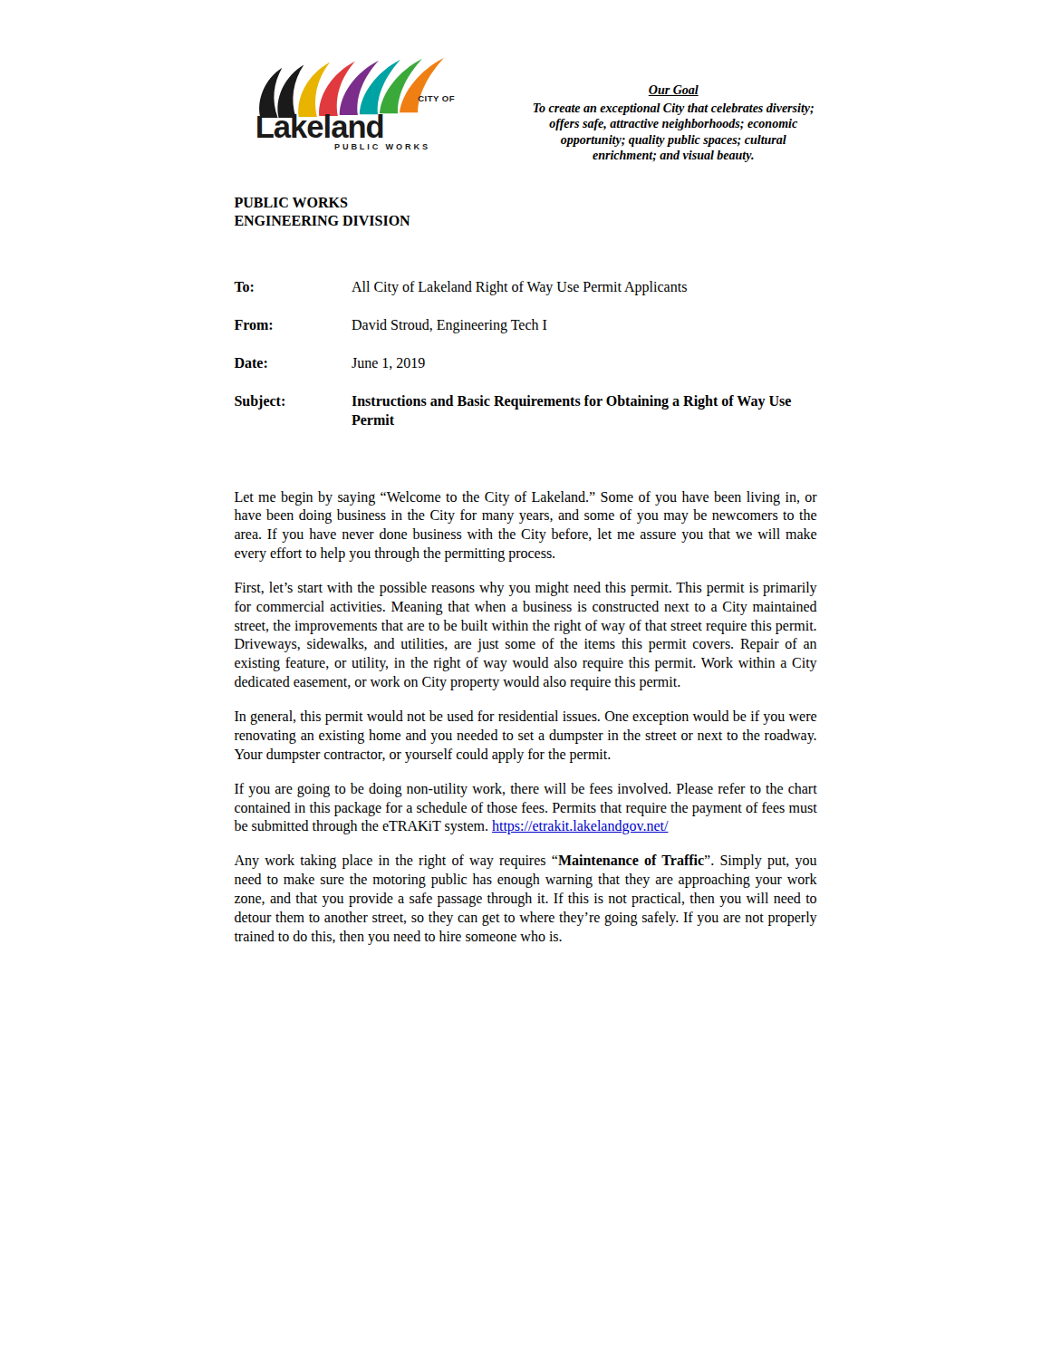CITY OF Lakeland PUBLIC WORKS
Our Goal To create an exceptional City that celebrates diversity; offers safe, attractive neighborhoods; economic opportunity; quality public spaces; cultural enrichment; and visual beauty.
PUBLIC WORKS
ENGINEERING DIVISION
| To: | All City of Lakeland Right of Way Use Permit Applicants |
| From: | David Stroud, Engineering Tech I |
| Date: | June 1, 2019 |
| Subject: | Instructions and Basic Requirements for Obtaining a Right of Way Use Permit |
Let me begin by saying “Welcome to the City of Lakeland.” Some of you have been living in, or have been doing business in the City for many years, and some of you may be newcomers to the area. If you have never done business with the City before, let me assure you that we will make every effort to help you through the permitting process.
First, let’s start with the possible reasons why you might need this permit. This permit is primarily for commercial activities. Meaning that when a business is constructed next to a City maintained street, the improvements that are to be built within the right of way of that street require this permit. Driveways, sidewalks, and utilities, are just some of the items this permit covers. Repair of an existing feature, or utility, in the right of way would also require this permit. Work within a City dedicated easement, or work on City property would also require this permit.
In general, this permit would not be used for residential issues. One exception would be if you were renovating an existing home and you needed to set a dumpster in the street or next to the roadway. Your dumpster contractor, or yourself could apply for the permit.
If you are going to be doing non-utility work, there will be fees involved. Please refer to the chart contained in this package for a schedule of those fees. Permits that require the payment of fees must be submitted through the eTRAKiT system. https://etrakit.lakelandgov.net/
Any work taking place in the right of way requires “Maintenance of Traffic”. Simply put, you need to make sure the motoring public has enough warning that they are approaching your work zone, and that you provide a safe passage through it. If this is not practical, then you will need to detour them to another street, so they can get to where they’re going safely. If you are not properly trained to do this, then you need to hire someone who is.